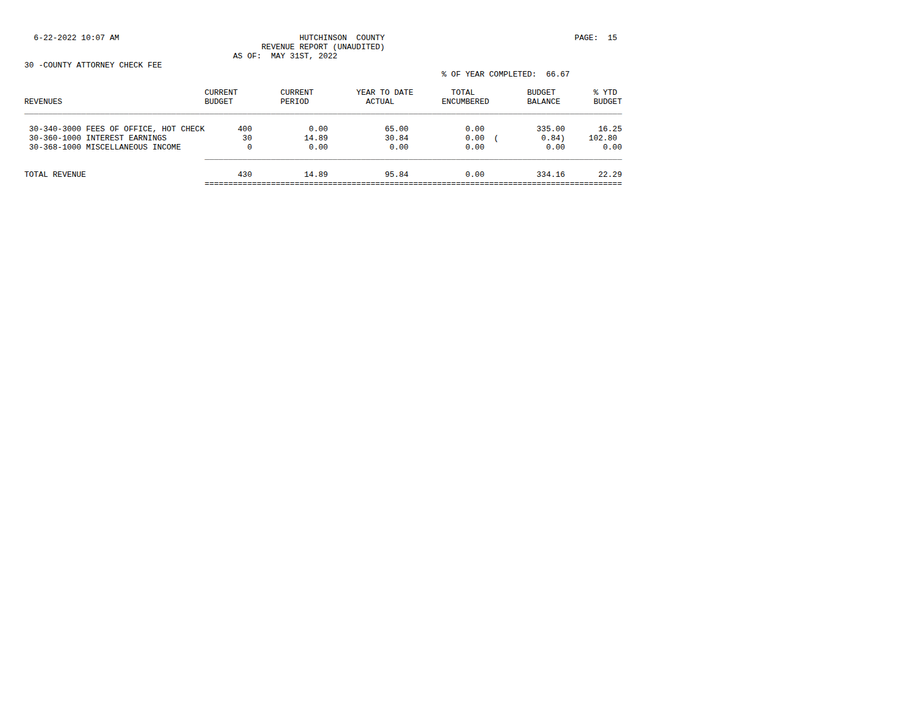6-22-2022 10:07 AM HUTCHINSON COUNTY PAGE: 15 REVENUE REPORT (UNAUDITED) AS OF: MAY 31ST, 2022 30 -COUNTY ATTORNEY CHECK FEE % OF YEAR COMPLETED: 66.67 CURRENT CURRENT YEAR TO DATE TOTAL BUDGET % YTD REVENUES BUDGET PERIOD ACTUAL ENCUMBERED BALANCE BUDGET ______________________________________________________________________________________________________________________________ 30-340-3000 FEES OF OFFICE, HOT CHECK 400 0.00 65.00 0.00 335.00 16.25 30-360-1000 INTEREST EARNINGS 30 14.89 30.84 0.00 ( 0.84) 102.80 30-368-1000 MISCELLANEOUS INCOME 0 0.00 0.00 0.00 0.00 0.00 ________________________________________________________________________________________ TOTAL REVENUE 430 14.89 95.84 0.00 334.16 22.29 ========================================================================================